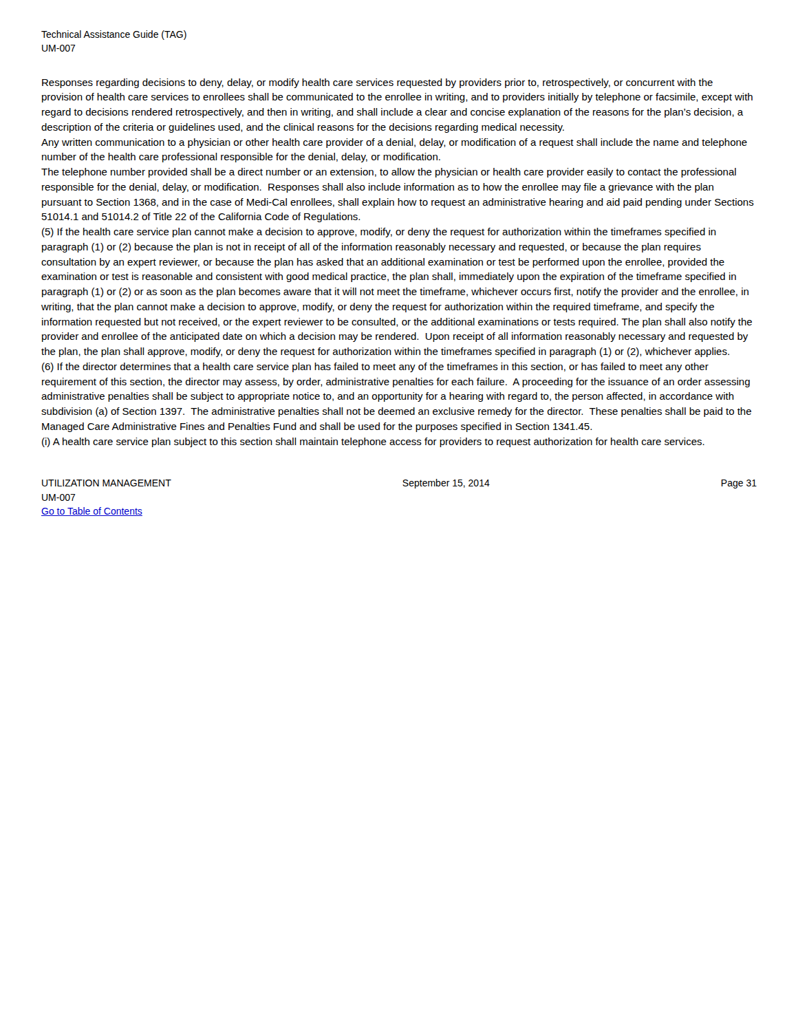Technical Assistance Guide (TAG)
UM-007
Responses regarding decisions to deny, delay, or modify health care services requested by providers prior to, retrospectively, or concurrent with the provision of health care services to enrollees shall be communicated to the enrollee in writing, and to providers initially by telephone or facsimile, except with regard to decisions rendered retrospectively, and then in writing, and shall include a clear and concise explanation of the reasons for the plan’s decision, a description of the criteria or guidelines used, and the clinical reasons for the decisions regarding medical necessity.
Any written communication to a physician or other health care provider of a denial, delay, or modification of a request shall include the name and telephone number of the health care professional responsible for the denial, delay, or modification.
The telephone number provided shall be a direct number or an extension, to allow the physician or health care provider easily to contact the professional responsible for the denial, delay, or modification. Responses shall also include information as to how the enrollee may file a grievance with the plan pursuant to Section 1368, and in the case of Medi-Cal enrollees, shall explain how to request an administrative hearing and aid paid pending under Sections 51014.1 and 51014.2 of Title 22 of the California Code of Regulations.
(5) If the health care service plan cannot make a decision to approve, modify, or deny the request for authorization within the timeframes specified in paragraph (1) or (2) because the plan is not in receipt of all of the information reasonably necessary and requested, or because the plan requires consultation by an expert reviewer, or because the plan has asked that an additional examination or test be performed upon the enrollee, provided the examination or test is reasonable and consistent with good medical practice, the plan shall, immediately upon the expiration of the timeframe specified in paragraph (1) or (2) or as soon as the plan becomes aware that it will not meet the timeframe, whichever occurs first, notify the provider and the enrollee, in writing, that the plan cannot make a decision to approve, modify, or deny the request for authorization within the required timeframe, and specify the information requested but not received, or the expert reviewer to be consulted, or the additional examinations or tests required. The plan shall also notify the provider and enrollee of the anticipated date on which a decision may be rendered. Upon receipt of all information reasonably necessary and requested by the plan, the plan shall approve, modify, or deny the request for authorization within the timeframes specified in paragraph (1) or (2), whichever applies.
(6) If the director determines that a health care service plan has failed to meet any of the timeframes in this section, or has failed to meet any other requirement of this section, the director may assess, by order, administrative penalties for each failure. A proceeding for the issuance of an order assessing administrative penalties shall be subject to appropriate notice to, and an opportunity for a hearing with regard to, the person affected, in accordance with subdivision (a) of Section 1397. The administrative penalties shall not be deemed an exclusive remedy for the director. These penalties shall be paid to the Managed Care Administrative Fines and Penalties Fund and shall be used for the purposes specified in Section 1341.45.
(i) A health care service plan subject to this section shall maintain telephone access for providers to request authorization for health care services.
UTILIZATION MANAGEMENT September 15, 2014 Page 31
UM-007
Go to Table of Contents